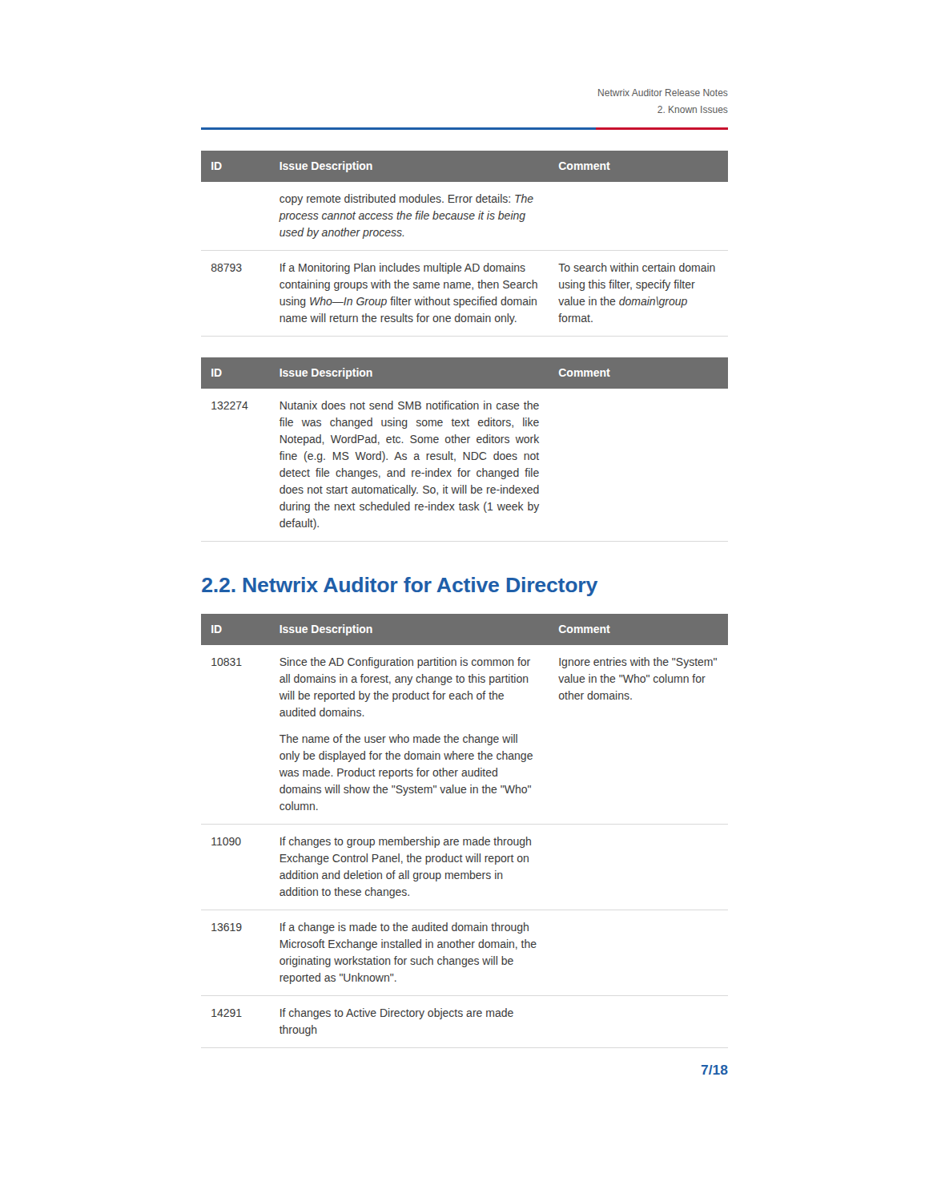Netwrix Auditor Release Notes
2. Known Issues
| ID | Issue Description | Comment |
| --- | --- | --- |
| | copy remote distributed modules. Error details: The process cannot access the file because it is being used by another process. | |
| 88793 | If a Monitoring Plan includes multiple AD domains containing groups with the same name, then Search using Who—In Group filter without specified domain name will return the results for one domain only. | To search within certain domain using this filter, specify filter value in the domain\group format. |
| ID | Issue Description | Comment |
| --- | --- | --- |
| 132274 | Nutanix does not send SMB notification in case the file was changed using some text editors, like Notepad, WordPad, etc. Some other editors work fine (e.g. MS Word). As a result, NDC does not detect file changes, and re-index for changed file does not start automatically. So, it will be re-indexed during the next scheduled re-index task (1 week by default). | |
2.2. Netwrix Auditor for Active Directory
| ID | Issue Description | Comment |
| --- | --- | --- |
| 10831 | Since the AD Configuration partition is common for all domains in a forest, any change to this partition will be reported by the product for each of the audited domains. The name of the user who made the change will only be displayed for the domain where the change was made. Product reports for other audited domains will show the "System" value in the "Who" column. | Ignore entries with the "System" value in the "Who" column for other domains. |
| 11090 | If changes to group membership are made through Exchange Control Panel, the product will report on addition and deletion of all group members in addition to these changes. | |
| 13619 | If a change is made to the audited domain through Microsoft Exchange installed in another domain, the originating workstation for such changes will be reported as "Unknown". | |
| 14291 | If changes to Active Directory objects are made through | |
7/18